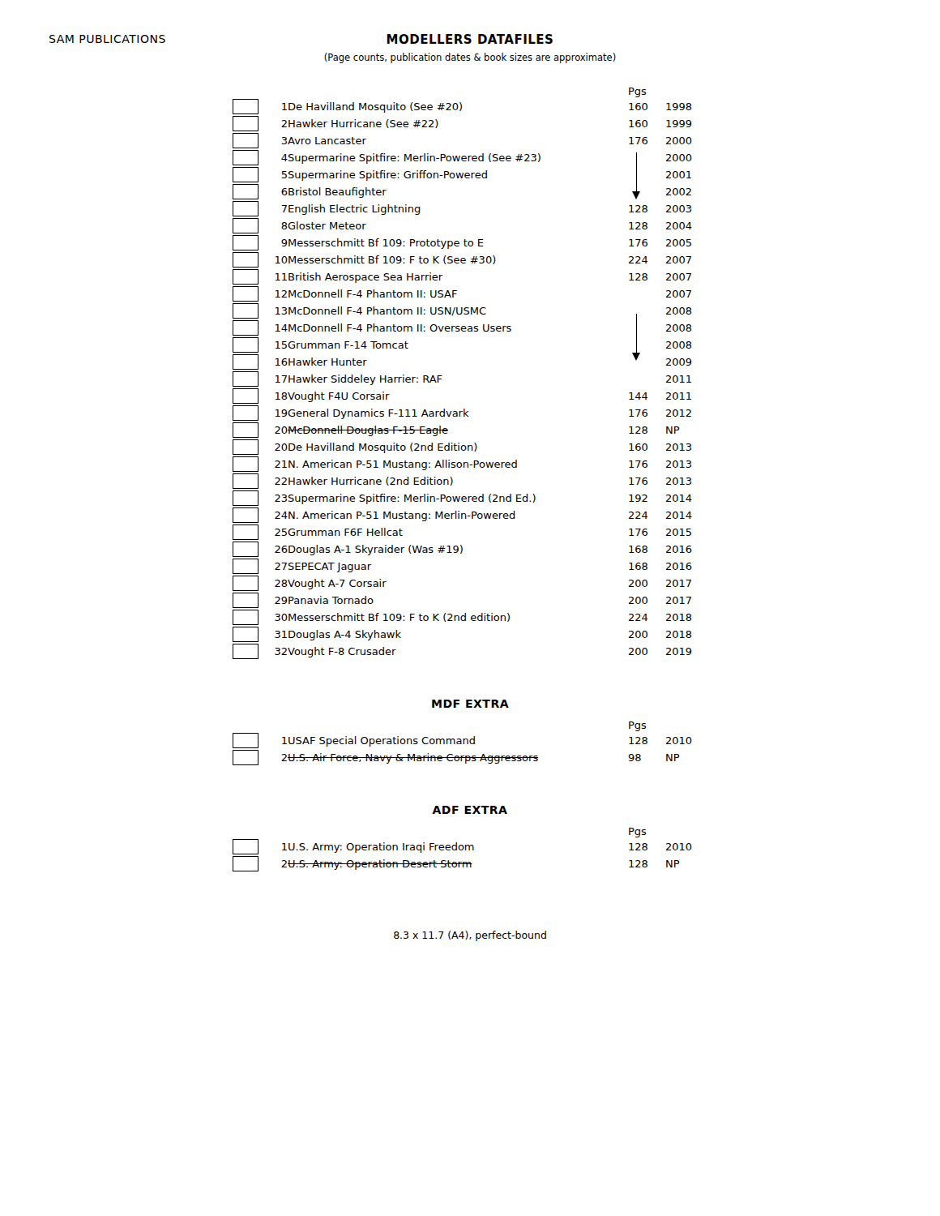SAM PUBLICATIONS
MODELLERS DATAFILES
(Page counts, publication dates & book sizes are approximate)
| | | | Pgs | |
| | 1 | De Havilland Mosquito (See #20) | 160 | 1998 |
| | 2 | Hawker Hurricane (See #22) | 160 | 1999 |
| | 3 | Avro Lancaster | 176 | 2000 |
| | 4 | Supermarine Spitfire: Merlin-Powered (See #23) | | 2000 |
| | 5 | Supermarine Spitfire: Griffon-Powered | 2001 |
| | 6 | Bristol Beaufighter | 2002 |
| | 7 | English Electric Lightning | 128 | 2003 |
| | 8 | Gloster Meteor | 128 | 2004 |
| | 9 | Messerschmitt Bf 109: Prototype to E | 176 | 2005 |
| | 10 | Messerschmitt Bf 109: F to K (See #30) | 224 | 2007 |
| | 11 | British Aerospace Sea Harrier | 128 | 2007 |
| | 12 | McDonnell F-4 Phantom II: USAF | | 2007 |
| | 13 | McDonnell F-4 Phantom II: USN/USMC | 2008 |
| | 14 | McDonnell F-4 Phantom II: Overseas Users | 2008 |
| | 15 | Grumman F-14 Tomcat | 2008 |
| | 16 | Hawker Hunter | 2009 |
| | 17 | Hawker Siddeley Harrier: RAF | 2011 |
| | 18 | Vought F4U Corsair | 144 | 2011 |
| | 19 | General Dynamics F-111 Aardvark | 176 | 2012 |
| | 20 | McDonnell Douglas F-15 Eagle | 128 | NP |
| | 20 | De Havilland Mosquito (2nd Edition) | 160 | 2013 |
| | 21 | N. American P-51 Mustang: Allison-Powered | 176 | 2013 |
| | 22 | Hawker Hurricane (2nd Edition) | 176 | 2013 |
| | 23 | Supermarine Spitfire: Merlin-Powered (2nd Ed.) | 192 | 2014 |
| | 24 | N. American P-51 Mustang: Merlin-Powered | 224 | 2014 |
| | 25 | Grumman F6F Hellcat | 176 | 2015 |
| | 26 | Douglas A-1 Skyraider (Was #19) | 168 | 2016 |
| | 27 | SEPECAT Jaguar | 168 | 2016 |
| | 28 | Vought A-7 Corsair | 200 | 2017 |
| | 29 | Panavia Tornado | 200 | 2017 |
| | 30 | Messerschmitt Bf 109: F to K (2nd edition) | 224 | 2018 |
| | 31 | Douglas A-4 Skyhawk | 200 | 2018 |
| | 32 | Vought F-8 Crusader | 200 | 2019 |
MDF EXTRA
| | | | Pgs | |
| | 1 | USAF Special Operations Command | 128 | 2010 |
| | 2 | U.S. Air Force, Navy & Marine Corps Aggressors | 98 | NP |
ADF EXTRA
| | | | Pgs | |
| | 1 | U.S. Army: Operation Iraqi Freedom | 128 | 2010 |
| | 2 | U.S. Army: Operation Desert Storm | 128 | NP |
8.3 x 11.7 (A4), perfect-bound